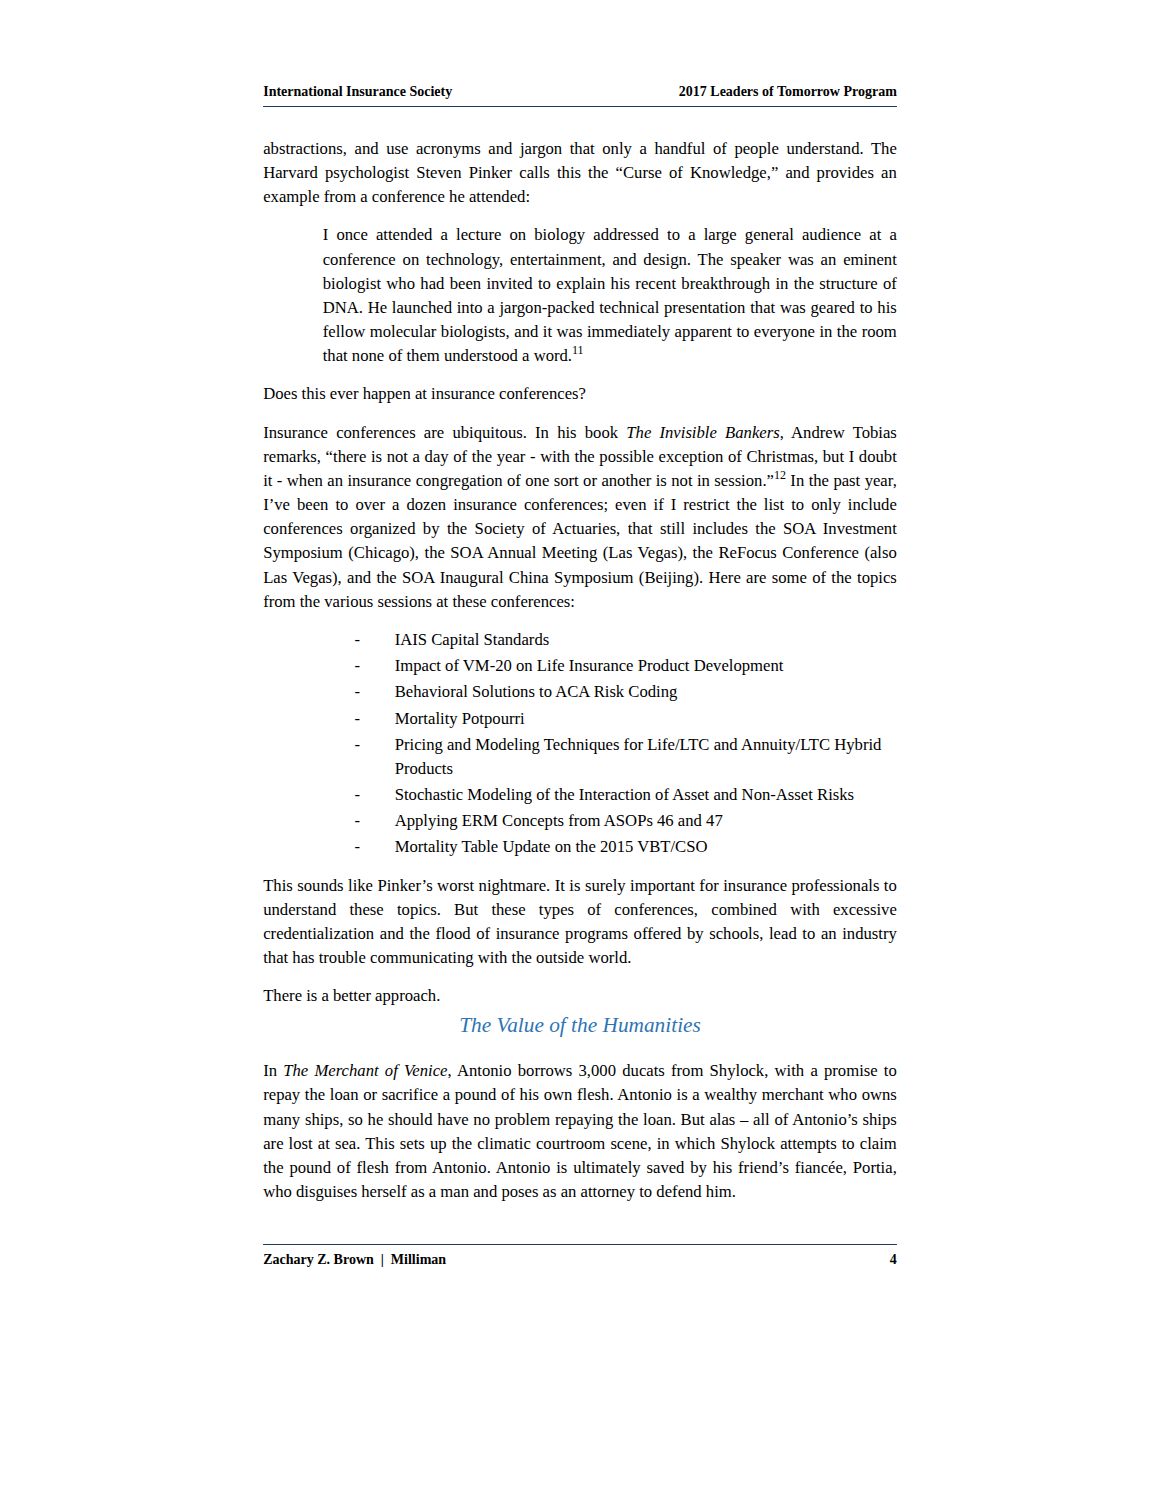International Insurance Society
2017 Leaders of Tomorrow Program
abstractions, and use acronyms and jargon that only a handful of people understand. The Harvard psychologist Steven Pinker calls this the “Curse of Knowledge,” and provides an example from a conference he attended:
I once attended a lecture on biology addressed to a large general audience at a conference on technology, entertainment, and design. The speaker was an eminent biologist who had been invited to explain his recent breakthrough in the structure of DNA. He launched into a jargon-packed technical presentation that was geared to his fellow molecular biologists, and it was immediately apparent to everyone in the room that none of them understood a word.11
Does this ever happen at insurance conferences?
Insurance conferences are ubiquitous. In his book The Invisible Bankers, Andrew Tobias remarks, “there is not a day of the year - with the possible exception of Christmas, but I doubt it - when an insurance congregation of one sort or another is not in session.”12 In the past year, I’ve been to over a dozen insurance conferences; even if I restrict the list to only include conferences organized by the Society of Actuaries, that still includes the SOA Investment Symposium (Chicago), the SOA Annual Meeting (Las Vegas), the ReFocus Conference (also Las Vegas), and the SOA Inaugural China Symposium (Beijing). Here are some of the topics from the various sessions at these conferences:
IAIS Capital Standards
Impact of VM-20 on Life Insurance Product Development
Behavioral Solutions to ACA Risk Coding
Mortality Potpourri
Pricing and Modeling Techniques for Life/LTC and Annuity/LTC Hybrid Products
Stochastic Modeling of the Interaction of Asset and Non-Asset Risks
Applying ERM Concepts from ASOPs 46 and 47
Mortality Table Update on the 2015 VBT/CSO
This sounds like Pinker’s worst nightmare. It is surely important for insurance professionals to understand these topics. But these types of conferences, combined with excessive credentialization and the flood of insurance programs offered by schools, lead to an industry that has trouble communicating with the outside world.
There is a better approach.
The Value of the Humanities
In The Merchant of Venice, Antonio borrows 3,000 ducats from Shylock, with a promise to repay the loan or sacrifice a pound of his own flesh. Antonio is a wealthy merchant who owns many ships, so he should have no problem repaying the loan. But alas – all of Antonio’s ships are lost at sea. This sets up the climatic courtroom scene, in which Shylock attempts to claim the pound of flesh from Antonio. Antonio is ultimately saved by his friend’s fiancée, Portia, who disguises herself as a man and poses as an attorney to defend him.
Zachary Z. Brown | Milliman
4